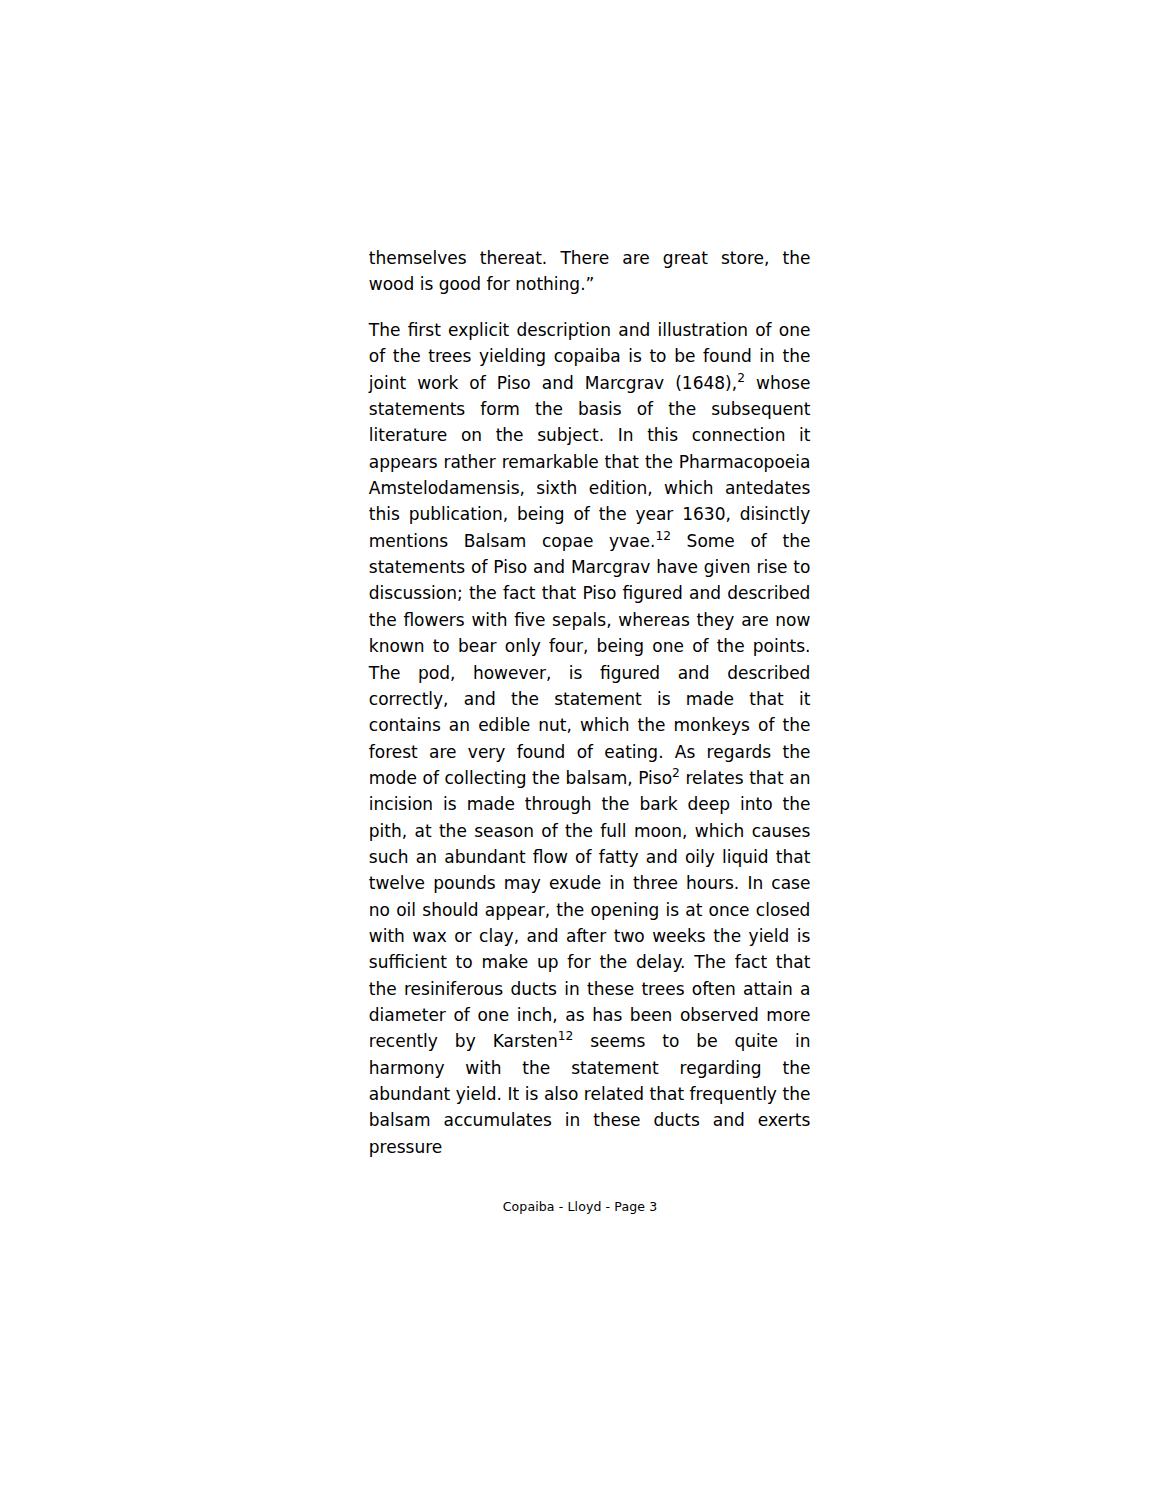themselves thereat. There are great store, the wood is good for nothing.”
The first explicit description and illustration of one of the trees yielding copaiba is to be found in the joint work of Piso and Marcgrav (1648),2 whose statements form the basis of the subsequent literature on the subject. In this connection it appears rather remarkable that the Pharmacopoeia Amstelodamensis, sixth edition, which antedates this publication, being of the year 1630, disinctly mentions Balsam copae yvae.12 Some of the statements of Piso and Marcgrav have given rise to discussion; the fact that Piso figured and described the flowers with five sepals, whereas they are now known to bear only four, being one of the points. The pod, however, is figured and described correctly, and the statement is made that it contains an edible nut, which the monkeys of the forest are very found of eating. As regards the mode of collecting the balsam, Piso2 relates that an incision is made through the bark deep into the pith, at the season of the full moon, which causes such an abundant flow of fatty and oily liquid that twelve pounds may exude in three hours. In case no oil should appear, the opening is at once closed with wax or clay, and after two weeks the yield is sufficient to make up for the delay. The fact that the resiniferous ducts in these trees often attain a diameter of one inch, as has been observed more recently by Karsten12 seems to be quite in harmony with the statement regarding the abundant yield. It is also related that frequently the balsam accumulates in these ducts and exerts pressure
Copaiba - Lloyd - Page 3